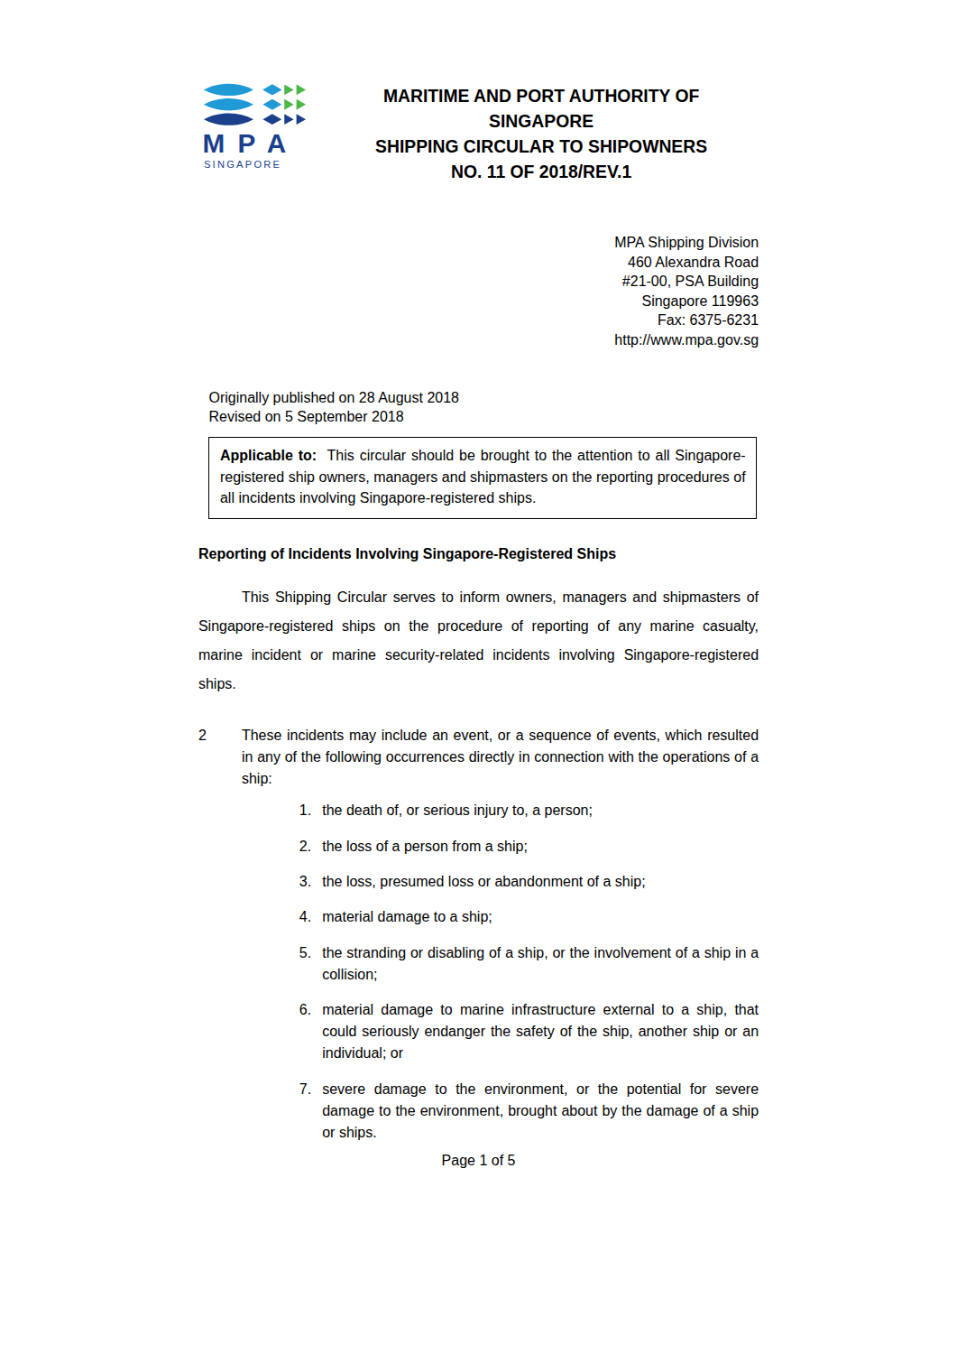M P A SINGAPORE
MARITIME AND PORT AUTHORITY OF SINGAPORE
SHIPPING CIRCULAR TO SHIPOWNERS
NO. 11 OF 2018/REV.1
MPA Shipping Division
460 Alexandra Road
#21-00, PSA Building
Singapore 119963
Fax: 6375-6231
http://www.mpa.gov.sg
Originally published on 28 August 2018
Revised on 5 September 2018
Applicable to: This circular should be brought to the attention to all Singapore-registered ship owners, managers and shipmasters on the reporting procedures of all incidents involving Singapore-registered ships.
Reporting of Incidents Involving Singapore-Registered Ships
This Shipping Circular serves to inform owners, managers and shipmasters of Singapore-registered ships on the procedure of reporting of any marine casualty, marine incident or marine security-related incidents involving Singapore-registered ships.
2 These incidents may include an event, or a sequence of events, which resulted in any of the following occurrences directly in connection with the operations of a ship:
the death of, or serious injury to, a person;
the loss of a person from a ship;
the loss, presumed loss or abandonment of a ship;
material damage to a ship;
the stranding or disabling of a ship, or the involvement of a ship in a collision;
material damage to marine infrastructure external to a ship, that could seriously endanger the safety of the ship, another ship or an individual; or
severe damage to the environment, or the potential for severe damage to the environment, brought about by the damage of a ship or ships.
Page 1 of 5